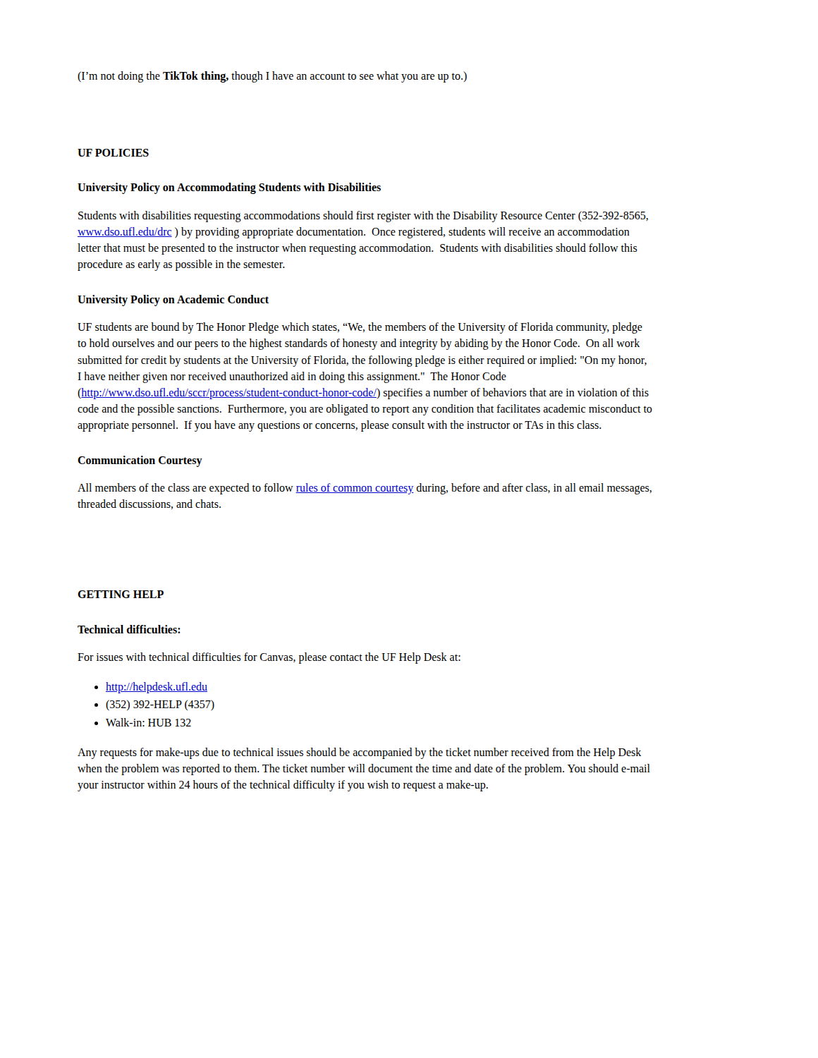(I’m not doing the TikTok thing, though I have an account to see what you are up to.)
UF POLICIES
University Policy on Accommodating Students with Disabilities
Students with disabilities requesting accommodations should first register with the Disability Resource Center (352-392-8565, www.dso.ufl.edu/drc ) by providing appropriate documentation. Once registered, students will receive an accommodation letter that must be presented to the instructor when requesting accommodation. Students with disabilities should follow this procedure as early as possible in the semester.
University Policy on Academic Conduct
UF students are bound by The Honor Pledge which states, “We, the members of the University of Florida community, pledge to hold ourselves and our peers to the highest standards of honesty and integrity by abiding by the Honor Code. On all work submitted for credit by students at the University of Florida, the following pledge is either required or implied: "On my honor, I have neither given nor received unauthorized aid in doing this assignment." The Honor Code (http://www.dso.ufl.edu/sccr/process/student-conduct-honor-code/) specifies a number of behaviors that are in violation of this code and the possible sanctions. Furthermore, you are obligated to report any condition that facilitates academic misconduct to appropriate personnel. If you have any questions or concerns, please consult with the instructor or TAs in this class.
Communication Courtesy
All members of the class are expected to follow rules of common courtesy during, before and after class, in all email messages, threaded discussions, and chats.
GETTING HELP
Technical difficulties:
For issues with technical difficulties for Canvas, please contact the UF Help Desk at:
http://helpdesk.ufl.edu
(352) 392-HELP (4357)
Walk-in: HUB 132
Any requests for make-ups due to technical issues should be accompanied by the ticket number received from the Help Desk when the problem was reported to them. The ticket number will document the time and date of the problem. You should e-mail your instructor within 24 hours of the technical difficulty if you wish to request a make-up.